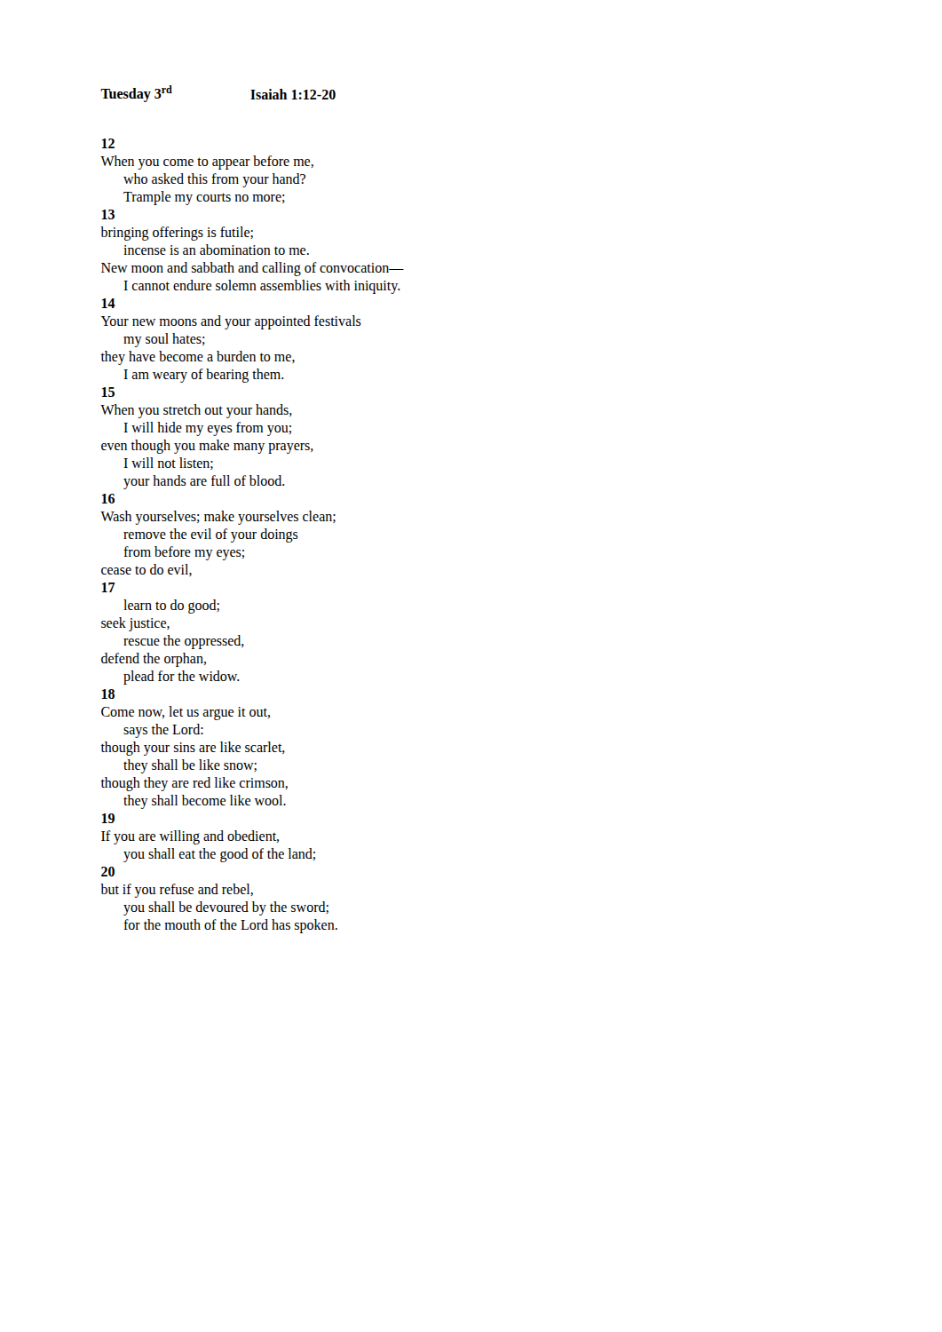Tuesday 3rdIsaiah 1:12-20
12
When you come to appear before me,
who asked this from your hand?
Trample my courts no more;
13
bringing offerings is futile;
incense is an abomination to me.
New moon and sabbath and calling of convocation—
I cannot endure solemn assemblies with iniquity.
14
Your new moons and your appointed festivals
my soul hates;
they have become a burden to me,
I am weary of bearing them.
15
When you stretch out your hands,
I will hide my eyes from you;
even though you make many prayers,
I will not listen;
your hands are full of blood.
16
Wash yourselves; make yourselves clean;
remove the evil of your doings
from before my eyes;
cease to do evil,
17
learn to do good;
seek justice,
rescue the oppressed,
defend the orphan,
plead for the widow.
18
Come now, let us argue it out,
says the Lord:
though your sins are like scarlet,
they shall be like snow;
though they are red like crimson,
they shall become like wool.
19
If you are willing and obedient,
you shall eat the good of the land;
20
but if you refuse and rebel,
you shall be devoured by the sword;
for the mouth of the Lord has spoken.